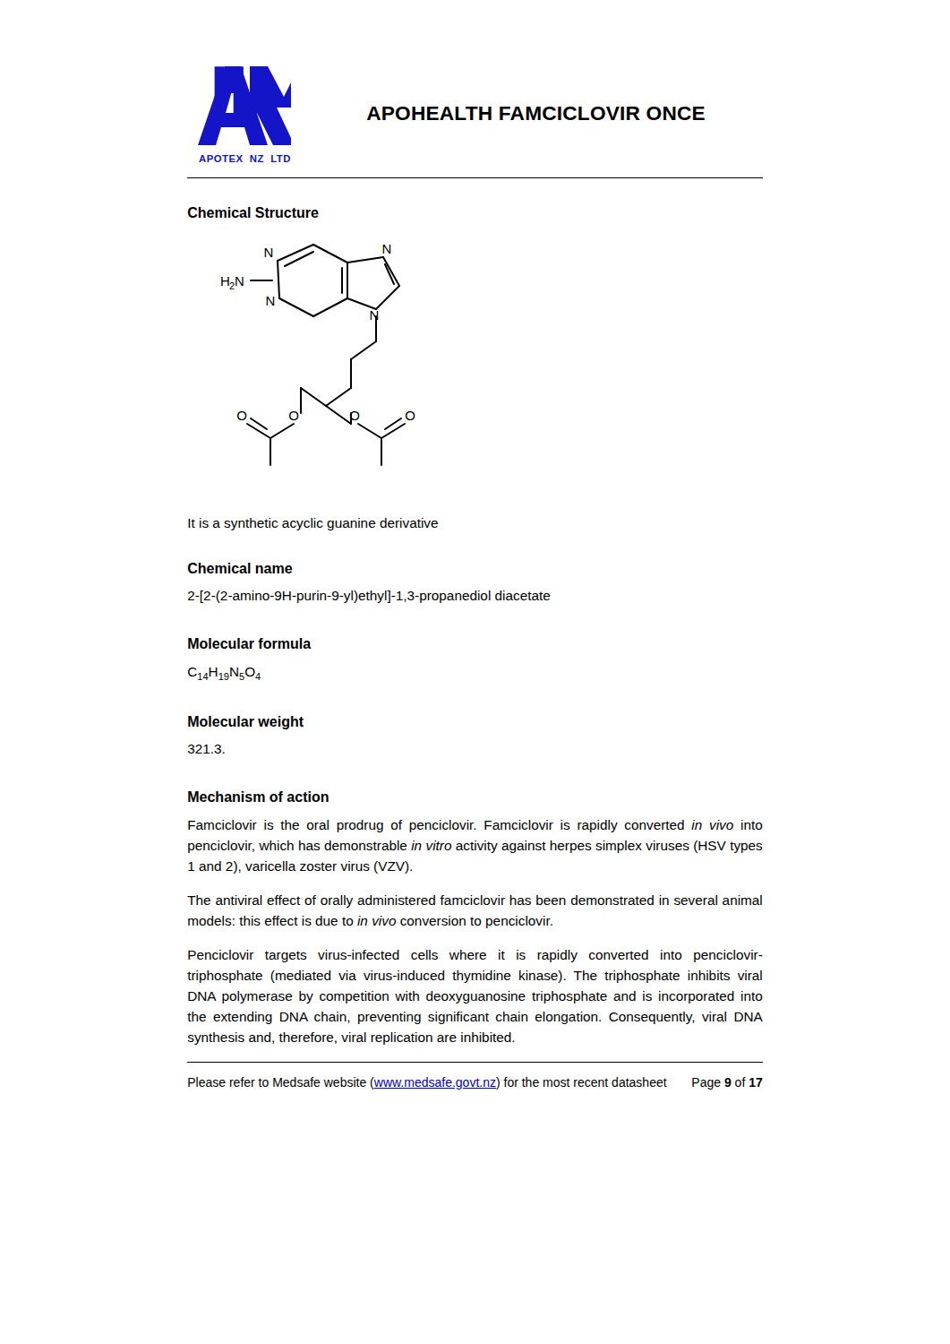APOTEX NZ LTD
APOHEALTH FAMCICLOVIR ONCE
Chemical Structure
N N N N O O O O H 2 N
It is a synthetic acyclic guanine derivative
Chemical name
2-[2-(2-amino-9H-purin-9-yl)ethyl]-1,3-propanediol diacetate
Molecular formula
C14H19N5O4
Molecular weight
321.3.
Mechanism of action
Famciclovir is the oral prodrug of penciclovir. Famciclovir is rapidly converted in vivo into penciclovir, which has demonstrable in vitro activity against herpes simplex viruses (HSV types 1 and 2), varicella zoster virus (VZV).
The antiviral effect of orally administered famciclovir has been demonstrated in several animal models: this effect is due to in vivo conversion to penciclovir.
Penciclovir targets virus-infected cells where it is rapidly converted into penciclovir-triphosphate (mediated via virus-induced thymidine kinase). The triphosphate inhibits viral DNA polymerase by competition with deoxyguanosine triphosphate and is incorporated into the extending DNA chain, preventing significant chain elongation. Consequently, viral DNA synthesis and, therefore, viral replication are inhibited.
Please refer to Medsafe website (www.medsafe.govt.nz) for the most recent datasheet
Page 9 of 17